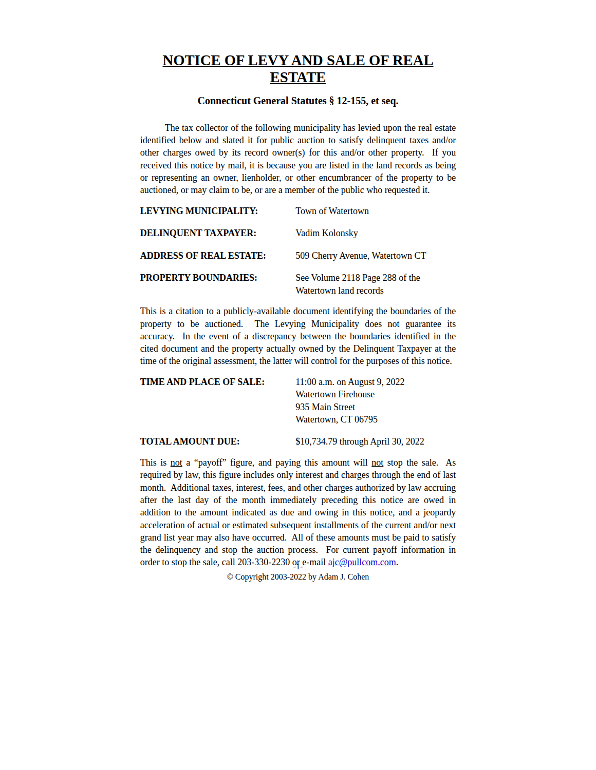NOTICE OF LEVY AND SALE OF REAL ESTATE
Connecticut General Statutes § 12-155, et seq.
The tax collector of the following municipality has levied upon the real estate identified below and slated it for public auction to satisfy delinquent taxes and/or other charges owed by its record owner(s) for this and/or other property. If you received this notice by mail, it is because you are listed in the land records as being or representing an owner, lienholder, or other encumbrancer of the property to be auctioned, or may claim to be, or are a member of the public who requested it.
| LEVYING MUNICIPALITY: | Town of Watertown |
| DELINQUENT TAXPAYER: | Vadim Kolonsky |
| ADDRESS OF REAL ESTATE: | 509 Cherry Avenue, Watertown CT |
| PROPERTY BOUNDARIES: | See Volume 2118 Page 288 of the Watertown land records |
This is a citation to a publicly-available document identifying the boundaries of the property to be auctioned. The Levying Municipality does not guarantee its accuracy. In the event of a discrepancy between the boundaries identified in the cited document and the property actually owned by the Delinquent Taxpayer at the time of the original assessment, the latter will control for the purposes of this notice.
| TIME AND PLACE OF SALE: | 11:00 a.m. on August 9, 2022 Watertown Firehouse 935 Main Street Watertown, CT 06795 |
| TOTAL AMOUNT DUE: | $10,734.79 through April 30, 2022 |
This is not a “payoff” figure, and paying this amount will not stop the sale. As required by law, this figure includes only interest and charges through the end of last month. Additional taxes, interest, fees, and other charges authorized by law accruing after the last day of the month immediately preceding this notice are owed in addition to the amount indicated as due and owing in this notice, and a jeopardy acceleration of actual or estimated subsequent installments of the current and/or next grand list year may also have occurred. All of these amounts must be paid to satisfy the delinquency and stop the auction process. For current payoff information in order to stop the sale, call 203-330-2230 or e-mail ajc@pullcom.com.
-1-
© Copyright 2003-2022 by Adam J. Cohen